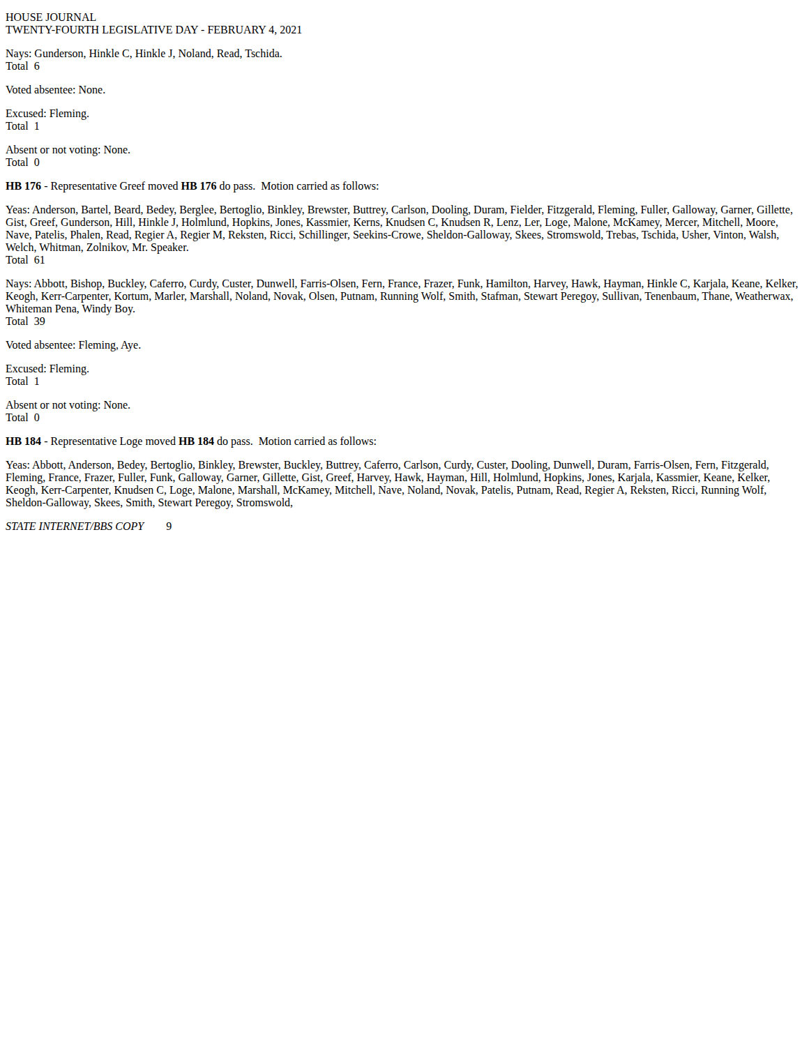HOUSE JOURNAL
TWENTY-FOURTH LEGISLATIVE DAY - FEBRUARY 4, 2021
Nays: Gunderson, Hinkle C, Hinkle J, Noland, Read, Tschida.
Total 6
Voted absentee: None.
Excused: Fleming.
Total 1
Absent or not voting: None.
Total 0
HB 176 - Representative Greef moved HB 176 do pass. Motion carried as follows:
Yeas: Anderson, Bartel, Beard, Bedey, Berglee, Bertoglio, Binkley, Brewster, Buttrey, Carlson, Dooling, Duram, Fielder, Fitzgerald, Fleming, Fuller, Galloway, Garner, Gillette, Gist, Greef, Gunderson, Hill, Hinkle J, Holmlund, Hopkins, Jones, Kassmier, Kerns, Knudsen C, Knudsen R, Lenz, Ler, Loge, Malone, McKamey, Mercer, Mitchell, Moore, Nave, Patelis, Phalen, Read, Regier A, Regier M, Reksten, Ricci, Schillinger, Seekins-Crowe, Sheldon-Galloway, Skees, Stromswold, Trebas, Tschida, Usher, Vinton, Walsh, Welch, Whitman, Zolnikov, Mr. Speaker.
Total 61
Nays: Abbott, Bishop, Buckley, Caferro, Curdy, Custer, Dunwell, Farris-Olsen, Fern, France, Frazer, Funk, Hamilton, Harvey, Hawk, Hayman, Hinkle C, Karjala, Keane, Kelker, Keogh, Kerr-Carpenter, Kortum, Marler, Marshall, Noland, Novak, Olsen, Putnam, Running Wolf, Smith, Stafman, Stewart Peregoy, Sullivan, Tenenbaum, Thane, Weatherwax, Whiteman Pena, Windy Boy.
Total 39
Voted absentee: Fleming, Aye.
Excused: Fleming.
Total 1
Absent or not voting: None.
Total 0
HB 184 - Representative Loge moved HB 184 do pass. Motion carried as follows:
Yeas: Abbott, Anderson, Bedey, Bertoglio, Binkley, Brewster, Buckley, Buttrey, Caferro, Carlson, Curdy, Custer, Dooling, Dunwell, Duram, Farris-Olsen, Fern, Fitzgerald, Fleming, France, Frazer, Fuller, Funk, Galloway, Garner, Gillette, Gist, Greef, Harvey, Hawk, Hayman, Hill, Holmlund, Hopkins, Jones, Karjala, Kassmier, Keane, Kelker, Keogh, Kerr-Carpenter, Knudsen C, Loge, Malone, Marshall, McKamey, Mitchell, Nave, Noland, Novak, Patelis, Putnam, Read, Regier A, Reksten, Ricci, Running Wolf, Sheldon-Galloway, Skees, Smith, Stewart Peregoy, Stromswold,
STATE INTERNET/BBS COPY 9